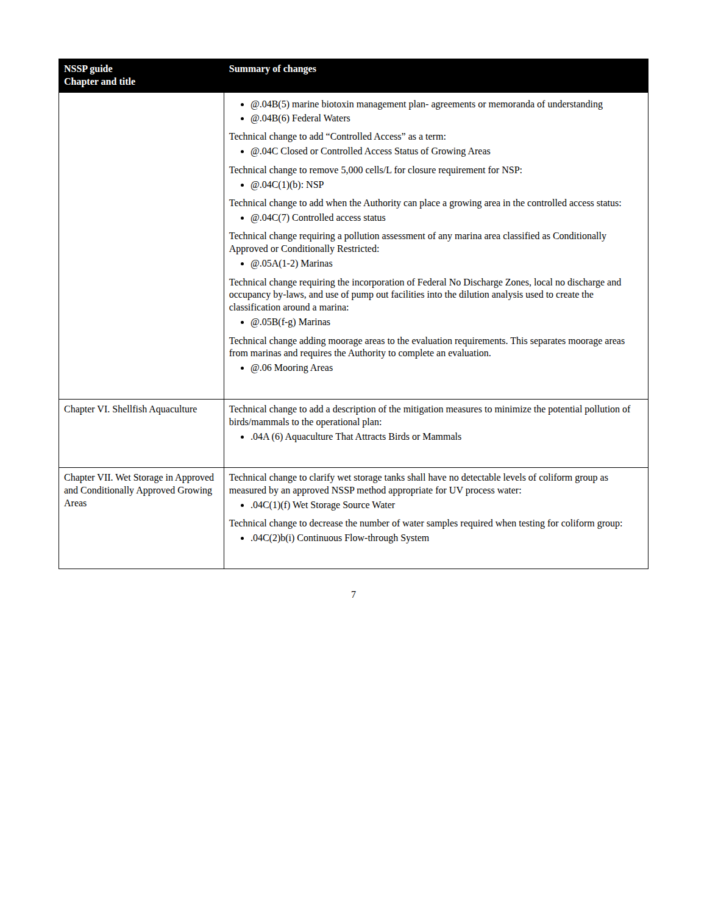| NSSP guide Chapter and title | Summary of changes |
| --- | --- |
| | @.04B(5) marine biotoxin management plan- agreements or memoranda of understanding @.04B(6) Federal Waters Technical change to add “Controlled Access” as a term: @.04C Closed or Controlled Access Status of Growing Areas Technical change to remove 5,000 cells/L for closure requirement for NSP: @.04C(1)(b): NSP Technical change to add when the Authority can place a growing area in the controlled access status: @.04C(7) Controlled access status Technical change requiring a pollution assessment of any marina area classified as Conditionally Approved or Conditionally Restricted: @.05A(1-2) Marinas Technical change requiring the incorporation of Federal No Discharge Zones, local no discharge and occupancy by-laws, and use of pump out facilities into the dilution analysis used to create the classification around a marina: @.05B(f-g) Marinas Technical change adding moorage areas to the evaluation requirements. This separates moorage areas from marinas and requires the Authority to complete an evaluation. @.06 Mooring Areas |
| Chapter VI. Shellfish Aquaculture | Technical change to add a description of the mitigation measures to minimize the potential pollution of birds/mammals to the operational plan: .04A (6) Aquaculture That Attracts Birds or Mammals |
| Chapter VII. Wet Storage in Approved and Conditionally Approved Growing Areas | Technical change to clarify wet storage tanks shall have no detectable levels of coliform group as measured by an approved NSSP method appropriate for UV process water: .04C(1)(f) Wet Storage Source Water Technical change to decrease the number of water samples required when testing for coliform group: .04C(2)b(i) Continuous Flow-through System |
7